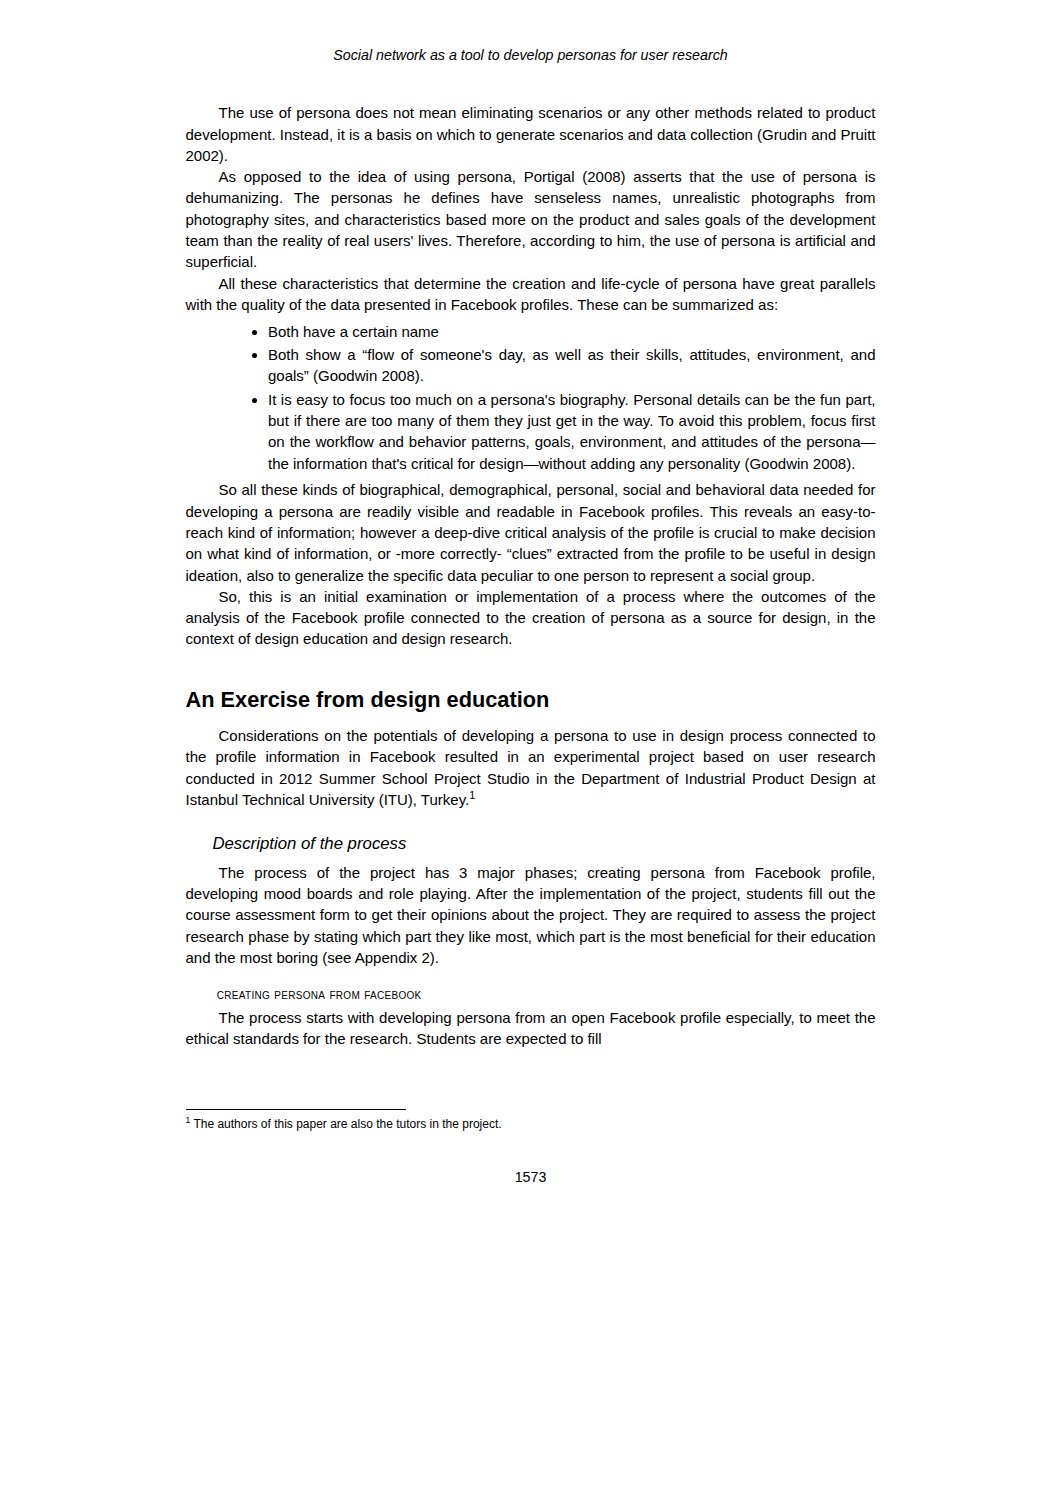Social network as a tool to develop personas for user research
The use of persona does not mean eliminating scenarios or any other methods related to product development. Instead, it is a basis on which to generate scenarios and data collection (Grudin and Pruitt 2002).
As opposed to the idea of using persona, Portigal (2008) asserts that the use of persona is dehumanizing. The personas he defines have senseless names, unrealistic photographs from photography sites, and characteristics based more on the product and sales goals of the development team than the reality of real users' lives. Therefore, according to him, the use of persona is artificial and superficial.
All these characteristics that determine the creation and life-cycle of persona have great parallels with the quality of the data presented in Facebook profiles. These can be summarized as:
Both have a certain name
Both show a “flow of someone's day, as well as their skills, attitudes, environment, and goals” (Goodwin 2008).
It is easy to focus too much on a persona's biography. Personal details can be the fun part, but if there are too many of them they just get in the way. To avoid this problem, focus first on the workflow and behavior patterns, goals, environment, and attitudes of the persona—the information that's critical for design—without adding any personality (Goodwin 2008).
So all these kinds of biographical, demographical, personal, social and behavioral data needed for developing a persona are readily visible and readable in Facebook profiles. This reveals an easy-to-reach kind of information; however a deep-dive critical analysis of the profile is crucial to make decision on what kind of information, or -more correctly- “clues” extracted from the profile to be useful in design ideation, also to generalize the specific data peculiar to one person to represent a social group.
So, this is an initial examination or implementation of a process where the outcomes of the analysis of the Facebook profile connected to the creation of persona as a source for design, in the context of design education and design research.
An Exercise from design education
Considerations on the potentials of developing a persona to use in design process connected to the profile information in Facebook resulted in an experimental project based on user research conducted in 2012 Summer School Project Studio in the Department of Industrial Product Design at Istanbul Technical University (ITU), Turkey.1
Description of the process
The process of the project has 3 major phases; creating persona from Facebook profile, developing mood boards and role playing. After the implementation of the project, students fill out the course assessment form to get their opinions about the project. They are required to assess the project research phase by stating which part they like most, which part is the most beneficial for their education and the most boring (see Appendix 2).
Creating persona from Facebook
The process starts with developing persona from an open Facebook profile especially, to meet the ethical standards for the research. Students are expected to fill
1 The authors of this paper are also the tutors in the project.
1573